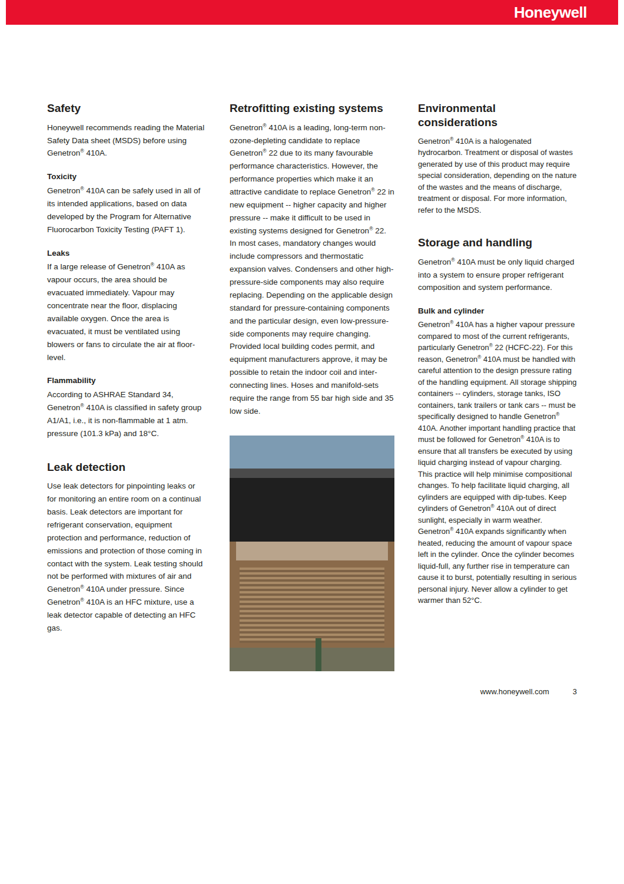Honeywell
Safety
Honeywell recommends reading the Material Safety Data sheet (MSDS) before using Genetron® 410A.
Toxicity
Genetron® 410A can be safely used in all of its intended applications, based on data developed by the Program for Alternative Fluorocarbon Toxicity Testing (PAFT 1).
Leaks
If a large release of Genetron® 410A as vapour occurs, the area should be evacuated immediately. Vapour may concentrate near the floor, displacing available oxygen. Once the area is evacuated, it must be ventilated using blowers or fans to circulate the air at floor-level.
Flammability
According to ASHRAE Standard 34, Genetron® 410A is classified in safety group A1/A1, i.e., it is non-flammable at 1 atm. pressure (101.3 kPa) and 18°C.
Leak detection
Use leak detectors for pinpointing leaks or for monitoring an entire room on a continual basis. Leak detectors are important for refrigerant conservation, equipment protection and performance, reduction of emissions and protection of those coming in contact with the system. Leak testing should not be performed with mixtures of air and Genetron® 410A under pressure. Since Genetron® 410A is an HFC mixture, use a leak detector capable of detecting an HFC gas.
Retrofitting existing systems
Genetron® 410A is a leading, long-term non-ozone-depleting candidate to replace Genetron® 22 due to its many favourable performance characteristics. However, the performance properties which make it an attractive candidate to replace Genetron® 22 in new equipment -- higher capacity and higher pressure -- make it difficult to be used in existing systems designed for Genetron® 22. In most cases, mandatory changes would include compressors and thermostatic expansion valves. Condensers and other high-pressure-side components may also require replacing. Depending on the applicable design standard for pressure-containing components and the particular design, even low-pressure-side components may require changing. Provided local building codes permit, and equipment manufacturers approve, it may be possible to retain the indoor coil and inter-connecting lines. Hoses and manifold-sets require the range from 55 bar high side and 35 low side.
Environmental considerations
Genetron® 410A is a halogenated hydrocarbon. Treatment or disposal of wastes generated by use of this product may require special consideration, depending on the nature of the wastes and the means of discharge, treatment or disposal. For more information, refer to the MSDS.
Storage and handling
Genetron® 410A must be only liquid charged into a system to ensure proper refrigerant composition and system performance.
Bulk and cylinder
Genetron® 410A has a higher vapour pressure compared to most of the current refrigerants, particularly Genetron® 22 (HCFC-22). For this reason, Genetron® 410A must be handled with careful attention to the design pressure rating of the handling equipment. All storage shipping containers -- cylinders, storage tanks, ISO containers, tank trailers or tank cars -- must be specifically designed to handle Genetron® 410A. Another important handling practice that must be followed for Genetron® 410A is to ensure that all transfers be executed by using liquid charging instead of vapour charging. This practice will help minimise compositional changes. To help facilitate liquid charging, all cylinders are equipped with dip-tubes. Keep cylinders of Genetron® 410A out of direct sunlight, especially in warm weather.
Genetron® 410A expands significantly when heated, reducing the amount of vapour space left in the cylinder. Once the cylinder becomes liquid-full, any further rise in temperature can cause it to burst, potentially resulting in serious personal injury. Never allow a cylinder to get warmer than 52°C.
www.honeywell.com 3